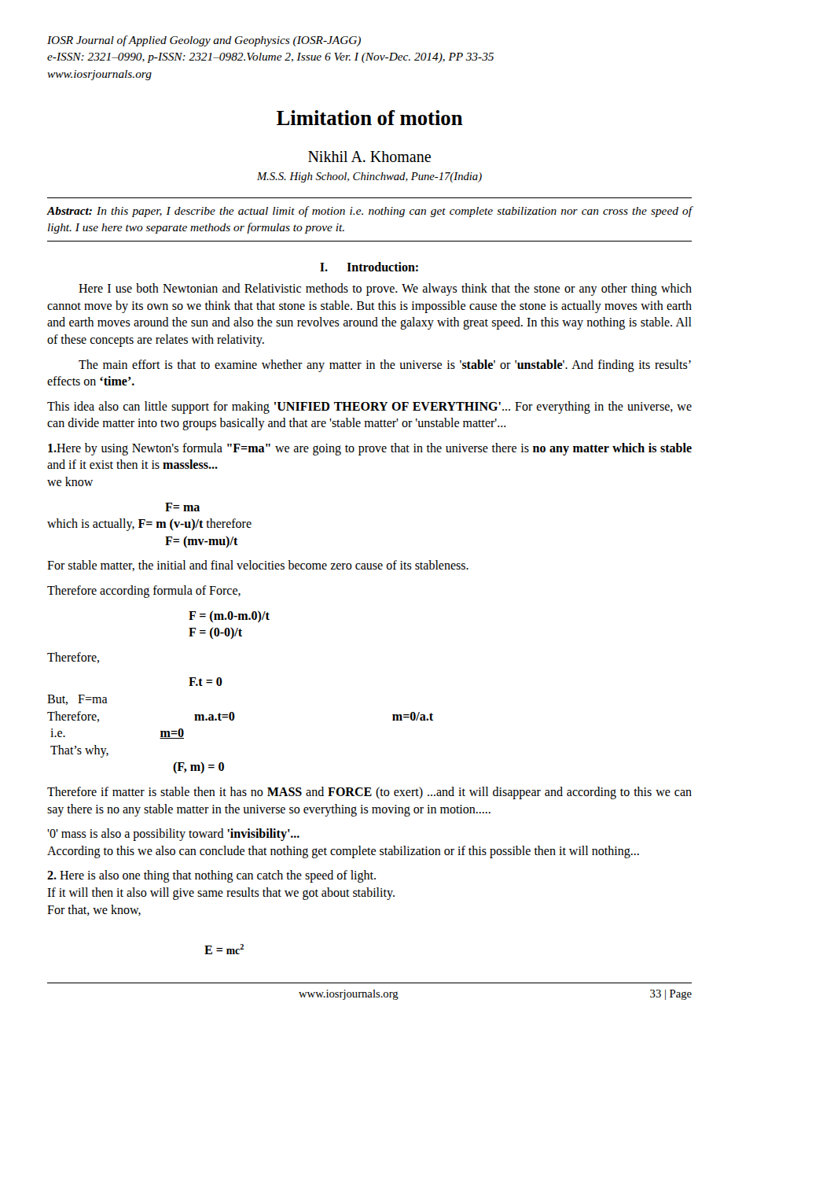IOSR Journal of Applied Geology and Geophysics (IOSR-JAGG)
e-ISSN: 2321–0990, p-ISSN: 2321–0982.Volume 2, Issue 6 Ver. I (Nov-Dec. 2014), PP 33-35
www.iosrjournals.org
Limitation of motion
Nikhil A. Khomane
M.S.S. High School, Chinchwad, Pune-17(India)
Abstract: In this paper, I describe the actual limit of motion i.e. nothing can get complete stabilization nor can cross the speed of light. I use here two separate methods or formulas to prove it.
I. Introduction:
Here I use both Newtonian and Relativistic methods to prove. We always think that the stone or any other thing which cannot move by its own so we think that that stone is stable. But this is impossible cause the stone is actually moves with earth and earth moves around the sun and also the sun revolves around the galaxy with great speed. In this way nothing is stable. All of these concepts are relates with relativity.
The main effort is that to examine whether any matter in the universe is 'stable' or 'unstable'. And finding its results’ effects on ‘time’.
This idea also can little support for making 'UNIFIED THEORY OF EVERYTHING'... For everything in the universe, we can divide matter into two groups basically and that are 'stable matter' or 'unstable matter'...
1. Here by using Newton's formula "F=ma" we are going to prove that in the universe there is no any matter which is stable and if it exist then it is massless...
we know
F= ma
which is actually, F= m (v-u)/t therefore
F= (mv-mu)/t
For stable matter, the initial and final velocities become zero cause of its stableness.
Therefore according formula of Force,
F = (m.0-m.0)/t
F = (0-0)/t
Therefore,
F.t = 0
But, F=ma
Therefore, m.a.t=0 m=0/a.t
i.e. m=0
That’s why,
(F, m) = 0
Therefore if matter is stable then it has no MASS and FORCE (to exert) ...and it will disappear and according to this we can say there is no any stable matter in the universe so everything is moving or in motion.....
'0' mass is also a possibility toward 'invisibility'...
According to this we also can conclude that nothing get complete stabilization or if this possible then it will nothing...
2. Here is also one thing that nothing can catch the speed of light.
If it will then it also will give same results that we got about stability.
For that, we know,
E = mc2
www.iosrjournals.org 33 | Page